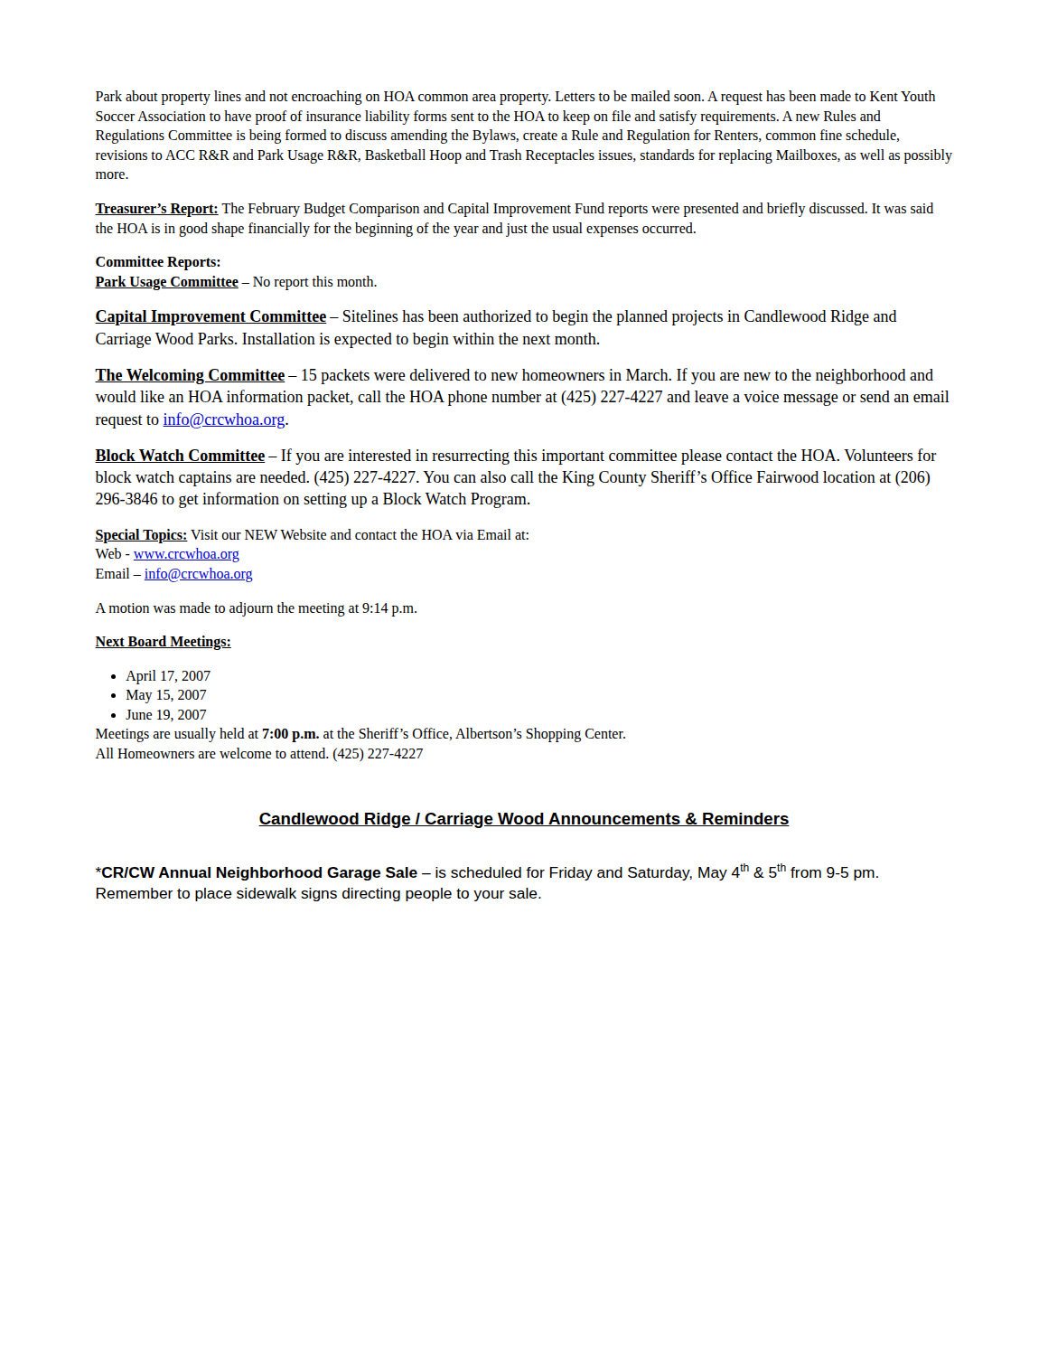Park about property lines and not encroaching on HOA common area property. Letters to be mailed soon. A request has been made to Kent Youth Soccer Association to have proof of insurance liability forms sent to the HOA to keep on file and satisfy requirements. A new Rules and Regulations Committee is being formed to discuss amending the Bylaws, create a Rule and Regulation for Renters, common fine schedule, revisions to ACC R&R and Park Usage R&R, Basketball Hoop and Trash Receptacles issues, standards for replacing Mailboxes, as well as possibly more.
Treasurer’s Report: The February Budget Comparison and Capital Improvement Fund reports were presented and briefly discussed. It was said the HOA is in good shape financially for the beginning of the year and just the usual expenses occurred.
Committee Reports:
Park Usage Committee – No report this month.
Capital Improvement Committee – Sitelines has been authorized to begin the planned projects in Candlewood Ridge and Carriage Wood Parks. Installation is expected to begin within the next month.
The Welcoming Committee – 15 packets were delivered to new homeowners in March. If you are new to the neighborhood and would like an HOA information packet, call the HOA phone number at (425) 227-4227 and leave a voice message or send an email request to info@crcwhoa.org.
Block Watch Committee – If you are interested in resurrecting this important committee please contact the HOA. Volunteers for block watch captains are needed. (425) 227-4227. You can also call the King County Sheriff’s Office Fairwood location at (206) 296-3846 to get information on setting up a Block Watch Program.
Special Topics: Visit our NEW Website and contact the HOA via Email at:
Web - www.crcwhoa.org
Email – info@crcwhoa.org
A motion was made to adjourn the meeting at 9:14 p.m.
Next Board Meetings:
April 17, 2007
May 15, 2007
June 19, 2007
Meetings are usually held at 7:00 p.m. at the Sheriff’s Office, Albertson’s Shopping Center.
All Homeowners are welcome to attend. (425) 227-4227
Candlewood Ridge / Carriage Wood Announcements & Reminders
*CR/CW Annual Neighborhood Garage Sale – is scheduled for Friday and Saturday, May 4th & 5th from 9-5 pm. Remember to place sidewalk signs directing people to your sale.